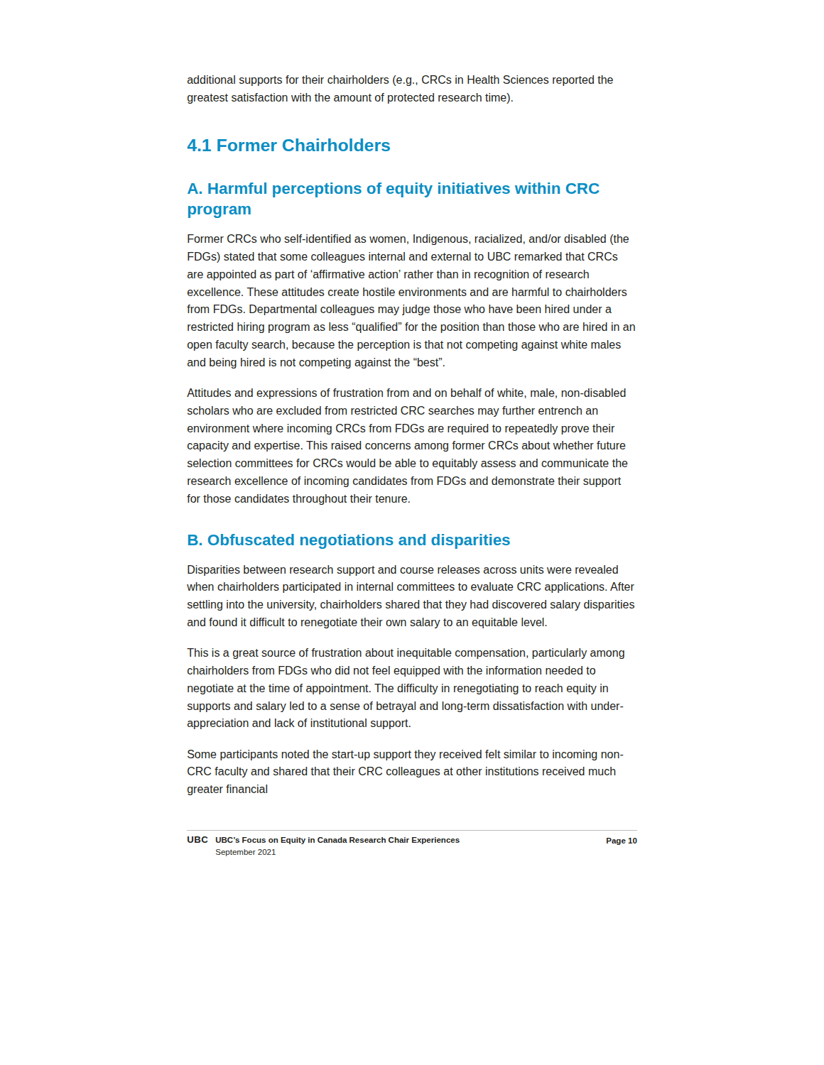additional supports for their chairholders (e.g., CRCs in Health Sciences reported the greatest satisfaction with the amount of protected research time).
4.1 Former Chairholders
A. Harmful perceptions of equity initiatives within CRC program
Former CRCs who self-identified as women, Indigenous, racialized, and/or disabled (the FDGs) stated that some colleagues internal and external to UBC remarked that CRCs are appointed as part of ‘affirmative action’ rather than in recognition of research excellence. These attitudes create hostile environments and are harmful to chairholders from FDGs. Departmental colleagues may judge those who have been hired under a restricted hiring program as less “qualified” for the position than those who are hired in an open faculty search, because the perception is that not competing against white males and being hired is not competing against the “best”.
Attitudes and expressions of frustration from and on behalf of white, male, non-disabled scholars who are excluded from restricted CRC searches may further entrench an environment where incoming CRCs from FDGs are required to repeatedly prove their capacity and expertise. This raised concerns among former CRCs about whether future selection committees for CRCs would be able to equitably assess and communicate the research excellence of incoming candidates from FDGs and demonstrate their support for those candidates throughout their tenure.
B. Obfuscated negotiations and disparities
Disparities between research support and course releases across units were revealed when chairholders participated in internal committees to evaluate CRC applications. After settling into the university, chairholders shared that they had discovered salary disparities and found it difficult to renegotiate their own salary to an equitable level.
This is a great source of frustration about inequitable compensation, particularly among chairholders from FDGs who did not feel equipped with the information needed to negotiate at the time of appointment. The difficulty in renegotiating to reach equity in supports and salary led to a sense of betrayal and long-term dissatisfaction with under-appreciation and lack of institutional support.
Some participants noted the start-up support they received felt similar to incoming non-CRC faculty and shared that their CRC colleagues at other institutions received much greater financial
UBC UBC’s Focus on Equity in Canada Research Chair Experiences
September 2021
Page 10